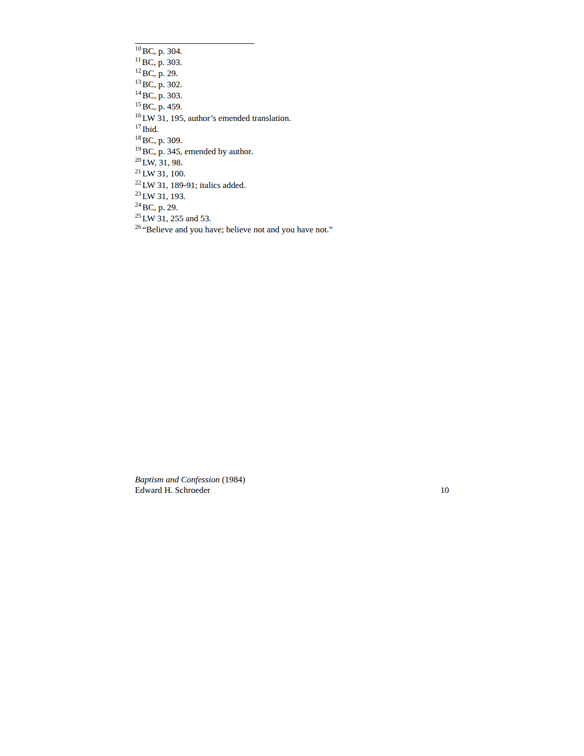10BC, p. 304.
11BC, p. 303.
12BC, p. 29.
13BC, p. 302.
14BC, p. 303.
15BC, p. 459.
16LW 31, 195, author’s emended translation.
17Ibid.
18BC, p. 309.
19BC, p. 345, emended by author.
20LW, 31, 98.
21LW 31, 100.
22LW 31, 189-91; italics added.
23LW 31, 193.
24BC, p. 29.
25LW 31, 255 and 53.
26“Believe and you have; believe not and you have not.”
Baptism and Confession (1984)
Edward H. Schroeder
10